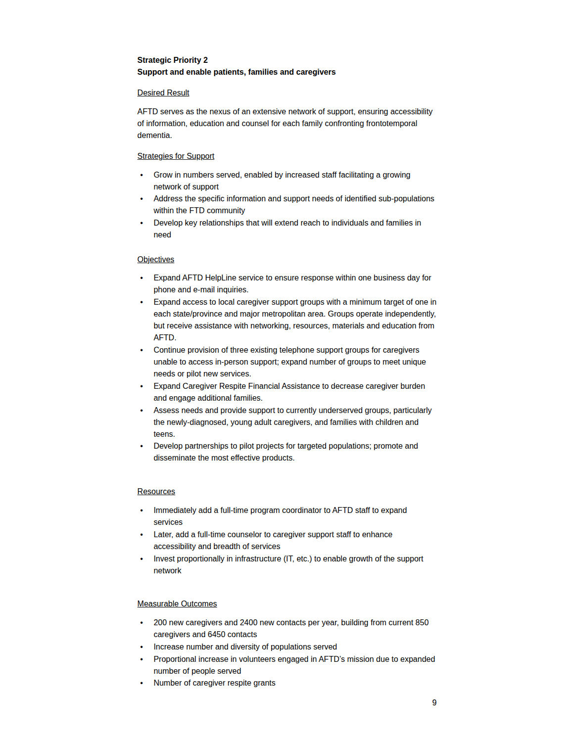Strategic Priority 2
Support and enable patients, families and caregivers
Desired Result
AFTD serves as the nexus of an extensive network of support, ensuring accessibility of information, education and counsel for each family confronting frontotemporal dementia.
Strategies for Support
Grow in numbers served, enabled by increased staff facilitating a growing network of support
Address the specific information and support needs of identified sub-populations within the FTD community
Develop key relationships that will extend reach to individuals and families in need
Objectives
Expand AFTD HelpLine service to ensure response within one business day for phone and e-mail inquiries.
Expand access to local caregiver support groups with a minimum target of one in each state/province and major metropolitan area. Groups operate independently, but receive assistance with networking, resources, materials and education from AFTD.
Continue provision of three existing telephone support groups for caregivers unable to access in-person support; expand number of groups to meet unique needs or pilot new services.
Expand Caregiver Respite Financial Assistance to decrease caregiver burden and engage additional families.
Assess needs and provide support to currently underserved groups, particularly the newly-diagnosed, young adult caregivers, and families with children and teens.
Develop partnerships to pilot projects for targeted populations; promote and disseminate the most effective products.
Resources
Immediately add a full-time program coordinator to AFTD staff to expand services
Later, add a full-time counselor to caregiver support staff to enhance accessibility and breadth of services
Invest proportionally in infrastructure (IT, etc.) to enable growth of the support network
Measurable Outcomes
200 new caregivers and 2400 new contacts per year, building from current 850 caregivers and 6450 contacts
Increase number and diversity of populations served
Proportional increase in volunteers engaged in AFTD’s mission due to expanded number of people served
Number of caregiver respite grants
9